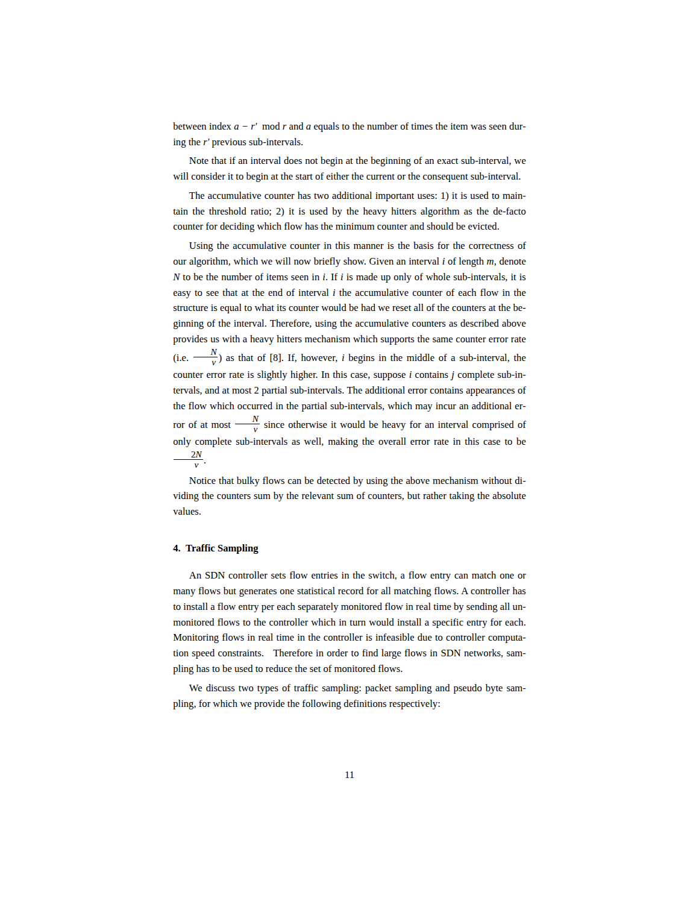between index a − r′ mod r and a equals to the number of times the item was seen during the r′ previous sub-intervals.
Note that if an interval does not begin at the beginning of an exact sub-interval, we will consider it to begin at the start of either the current or the consequent sub-interval.
The accumulative counter has two additional important uses: 1) it is used to maintain the threshold ratio; 2) it is used by the heavy hitters algorithm as the de-facto counter for deciding which flow has the minimum counter and should be evicted.
Using the accumulative counter in this manner is the basis for the correctness of our algorithm, which we will now briefly show. Given an interval i of length m, denote N to be the number of items seen in i. If i is made up only of whole sub-intervals, it is easy to see that at the end of interval i the accumulative counter of each flow in the structure is equal to what its counter would be had we reset all of the counters at the beginning of the interval. Therefore, using the accumulative counters as described above provides us with a heavy hitters mechanism which supports the same counter error rate (i.e. Nv) as that of [8]. If, however, i begins in the middle of a sub-interval, the counter error rate is slightly higher. In this case, suppose i contains j complete sub-intervals, and at most 2 partial sub-intervals. The additional error contains appearances of the flow which occurred in the partial sub-intervals, which may incur an additional error of at most Nv since otherwise it would be heavy for an interval comprised of only complete sub-intervals as well, making the overall error rate in this case to be 2N v.
Notice that bulky flows can be detected by using the above mechanism without dividing the counters sum by the relevant sum of counters, but rather taking the absolute values.
4. Traffic Sampling
An SDN controller sets flow entries in the switch, a flow entry can match one or many flows but generates one statistical record for all matching flows. A controller has to install a flow entry per each separately monitored flow in real time by sending all unmonitored flows to the controller which in turn would install a specific entry for each. Monitoring flows in real time in the controller is infeasible due to controller computation speed constraints. Therefore in order to find large flows in SDN networks, sampling has to be used to reduce the set of monitored flows.
We discuss two types of traffic sampling: packet sampling and pseudo byte sampling, for which we provide the following definitions respectively:
11